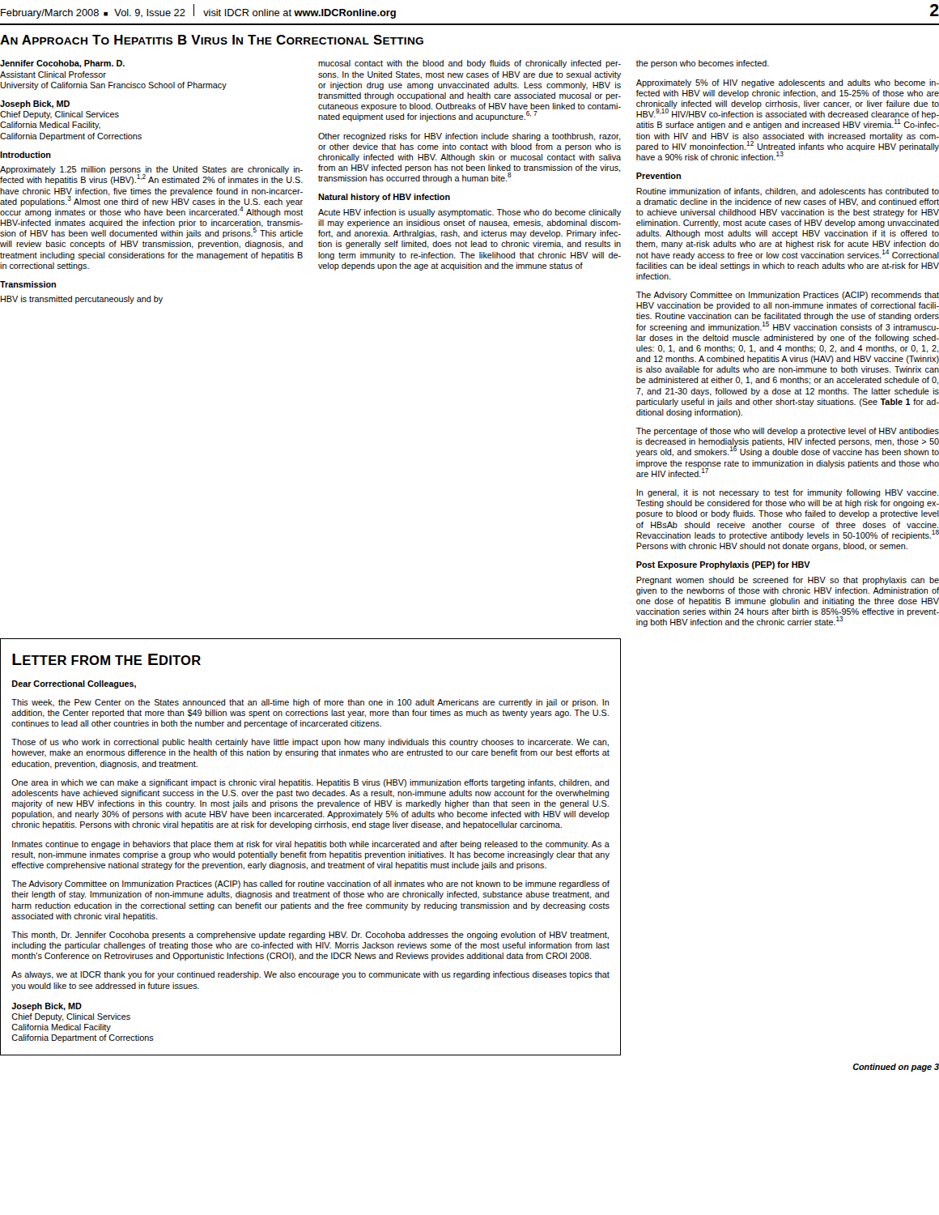February/March 2008 ■ Vol. 9, Issue 22 visit IDCR online at www.IDCRonline.org 2
AN APPROACH TO HEPATITIS B VIRUS IN THE CORRECTIONAL SETTING
Jennifer Cocohoba, Pharm. D.
Assistant Clinical Professor
University of California San Francisco School of Pharmacy
Joseph Bick, MD
Chief Deputy, Clinical Services
California Medical Facility,
California Department of Corrections
Introduction
Approximately 1.25 million persons in the United States are chronically infected with hepatitis B virus (HBV).1,2 An estimated 2% of inmates in the U.S. have chronic HBV infection, five times the prevalence found in non-incarcerated populations.3 Almost one third of new HBV cases in the U.S. each year occur among inmates or those who have been incarcerated.4 Although most HBV-infected inmates acquired the infection prior to incarceration, transmission of HBV has been well documented within jails and prisons.5 This article will review basic concepts of HBV transmission, prevention, diagnosis, and treatment including special considerations for the management of hepatitis B in correctional settings.
Transmission
HBV is transmitted percutaneously and by
mucosal contact with the blood and body fluids of chronically infected persons. In the United States, most new cases of HBV are due to sexual activity or injection drug use among unvaccinated adults. Less commonly, HBV is transmitted through occupational and health care associated mucosal or percutaneous exposure to blood. Outbreaks of HBV have been linked to contaminated equipment used for injections and acupuncture.6, 7
Other recognized risks for HBV infection include sharing a toothbrush, razor, or other device that has come into contact with blood from a person who is chronically infected with HBV. Although skin or mucosal contact with saliva from an HBV infected person has not been linked to transmission of the virus, transmission has occurred through a human bite.8
Natural history of HBV infection
Acute HBV infection is usually asymptomatic. Those who do become clinically ill may experience an insidious onset of nausea, emesis, abdominal discomfort, and anorexia. Arthralgias, rash, and icterus may develop. Primary infection is generally self limited, does not lead to chronic viremia, and results in long term immunity to re-infection. The likelihood that chronic HBV will develop depends upon the age at acquisition and the immune status of
the person who becomes infected.
Approximately 5% of HIV negative adolescents and adults who become infected with HBV will develop chronic infection, and 15-25% of those who are chronically infected will develop cirrhosis, liver cancer, or liver failure due to HBV.9,10 HIV/HBV co-infection is associated with decreased clearance of hepatitis B surface antigen and e antigen and increased HBV viremia.11 Co-infection with HIV and HBV is also associated with increased mortality as compared to HIV monoinfection.12 Untreated infants who acquire HBV perinatally have a 90% risk of chronic infection.13
Prevention
Routine immunization of infants, children, and adolescents has contributed to a dramatic decline in the incidence of new cases of HBV, and continued effort to achieve universal childhood HBV vaccination is the best strategy for HBV elimination. Currently, most acute cases of HBV develop among unvaccinated adults. Although most adults will accept HBV vaccination if it is offered to them, many at-risk adults who are at highest risk for acute HBV infection do not have ready access to free or low cost vaccination services.14 Correctional facilities can be ideal settings in which to reach adults who are at-risk for HBV infection.
The Advisory Committee on Immunization Practices (ACIP) recommends that HBV vaccination be provided to all non-immune inmates of correctional facilities. Routine vaccination can be facilitated through the use of standing orders for screening and immunization.15 HBV vaccination consists of 3 intramuscular doses in the deltoid muscle administered by one of the following schedules: 0, 1, and 6 months; 0, 1, and 4 months; 0, 2, and 4 months, or 0, 1, 2, and 12 months. A combined hepatitis A virus (HAV) and HBV vaccine (Twinrix) is also available for adults who are non-immune to both viruses. Twinrix can be administered at either 0, 1, and 6 months; or an accelerated schedule of 0, 7, and 21-30 days, followed by a dose at 12 months. The latter schedule is particularly useful in jails and other short-stay situations. (See Table 1 for additional dosing information).
The percentage of those who will develop a protective level of HBV antibodies is decreased in hemodialysis patients, HIV infected persons, men, those > 50 years old, and smokers.16 Using a double dose of vaccine has been shown to improve the response rate to immunization in dialysis patients and those who are HIV infected.17
In general, it is not necessary to test for immunity following HBV vaccine. Testing should be considered for those who will be at high risk for ongoing exposure to blood or body fluids. Those who failed to develop a protective level of HBsAb should receive another course of three doses of vaccine. Revaccination leads to protective antibody levels in 50-100% of recipients.18 Persons with chronic HBV should not donate organs, blood, or semen.
Post Exposure Prophylaxis (PEP) for HBV
Pregnant women should be screened for HBV so that prophylaxis can be given to the newborns of those with chronic HBV infection. Administration of one dose of hepatitis B immune globulin and initiating the three dose HBV vaccination series within 24 hours after birth is 85%-95% effective in preventing both HBV infection and the chronic carrier state.13
LETTER FROM THE EDITOR
Dear Correctional Colleagues,
This week, the Pew Center on the States announced that an all-time high of more than one in 100 adult Americans are currently in jail or prison. In addition, the Center reported that more than $49 billion was spent on corrections last year, more than four times as much as twenty years ago. The U.S. continues to lead all other countries in both the number and percentage of incarcerated citizens.
Those of us who work in correctional public health certainly have little impact upon how many individuals this country chooses to incarcerate. We can, however, make an enormous difference in the health of this nation by ensuring that inmates who are entrusted to our care benefit from our best efforts at education, prevention, diagnosis, and treatment.
One area in which we can make a significant impact is chronic viral hepatitis. Hepatitis B virus (HBV) immunization efforts targeting infants, children, and adolescents have achieved significant success in the U.S. over the past two decades. As a result, non-immune adults now account for the overwhelming majority of new HBV infections in this country. In most jails and prisons the prevalence of HBV is markedly higher than that seen in the general U.S. population, and nearly 30% of persons with acute HBV have been incarcerated. Approximately 5% of adults who become infected with HBV will develop chronic hepatitis. Persons with chronic viral hepatitis are at risk for developing cirrhosis, end stage liver disease, and hepatocellular carcinoma.
Inmates continue to engage in behaviors that place them at risk for viral hepatitis both while incarcerated and after being released to the community. As a result, non-immune inmates comprise a group who would potentially benefit from hepatitis prevention initiatives. It has become increasingly clear that any effective comprehensive national strategy for the prevention, early diagnosis, and treatment of viral hepatitis must include jails and prisons.
The Advisory Committee on Immunization Practices (ACIP) has called for routine vaccination of all inmates who are not known to be immune regardless of their length of stay. Immunization of non-immune adults, diagnosis and treatment of those who are chronically infected, substance abuse treatment, and harm reduction education in the correctional setting can benefit our patients and the free community by reducing transmission and by decreasing costs associated with chronic viral hepatitis.
This month, Dr. Jennifer Cocohoba presents a comprehensive update regarding HBV. Dr. Cocohoba addresses the ongoing evolution of HBV treatment, including the particular challenges of treating those who are co-infected with HIV. Morris Jackson reviews some of the most useful information from last month's Conference on Retroviruses and Opportunistic Infections (CROI), and the IDCR News and Reviews provides additional data from CROI 2008.
As always, we at IDCR thank you for your continued readership. We also encourage you to communicate with us regarding infectious diseases topics that you would like to see addressed in future issues.
Joseph Bick, MD
Chief Deputy, Clinical Services
California Medical Facility
California Department of Corrections
Continued on page 3